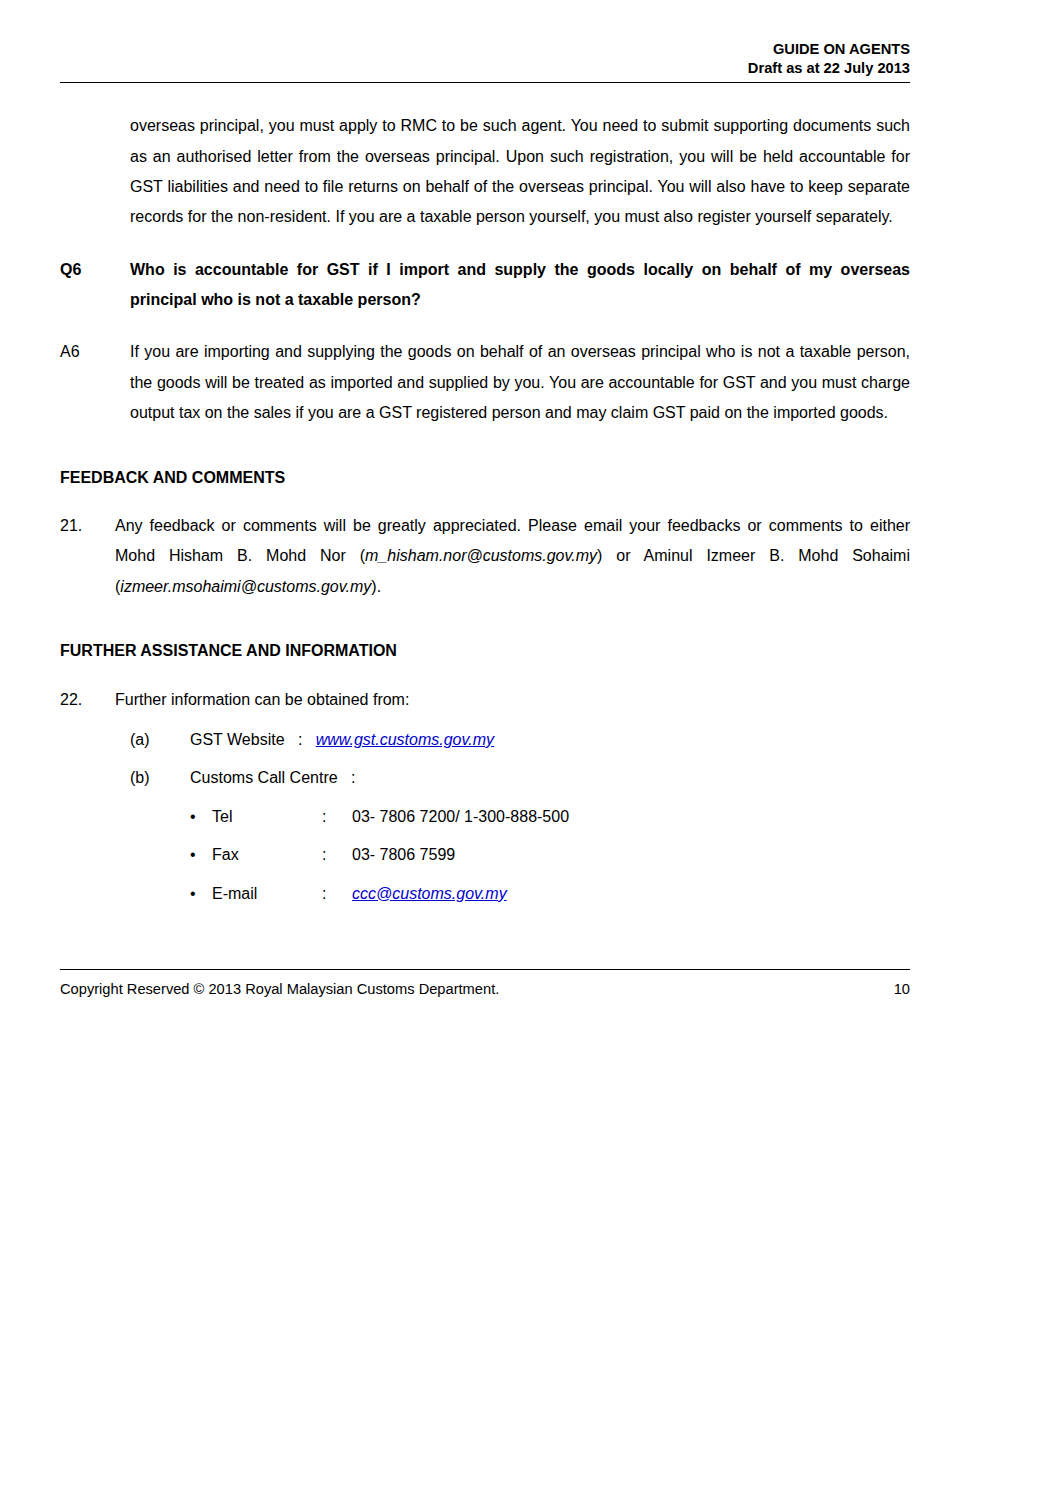GUIDE ON AGENTS
Draft as at 22 July 2013
overseas principal, you must apply to RMC to be such agent. You need to submit supporting documents such as an authorised letter from the overseas principal. Upon such registration, you will be held accountable for GST liabilities and need to file returns on behalf of the overseas principal. You will also have to keep separate records for the non-resident. If you are a taxable person yourself, you must also register yourself separately.
Q6
Who is accountable for GST if I import and supply the goods locally on behalf of my overseas principal who is not a taxable person?
A6
If you are importing and supplying the goods on behalf of an overseas principal who is not a taxable person, the goods will be treated as imported and supplied by you. You are accountable for GST and you must charge output tax on the sales if you are a GST registered person and may claim GST paid on the imported goods.
FEEDBACK AND COMMENTS
21.
Any feedback or comments will be greatly appreciated. Please email your feedbacks or comments to either Mohd Hisham B. Mohd Nor (m_hisham.nor@customs.gov.my) or Aminul Izmeer B. Mohd Sohaimi (izmeer.msohaimi@customs.gov.my).
FURTHER ASSISTANCE AND INFORMATION
22.
Further information can be obtained from:
(a)
GST Website : www.gst.customs.gov.my
(b)
Customs Call Centre :
•
Tel
:
03- 7806 7200/ 1-300-888-500
•
Fax
:
03- 7806 7599
•
E-mail
:
ccc@customs.gov.my
Copyright Reserved © 2013 Royal Malaysian Customs Department.
10